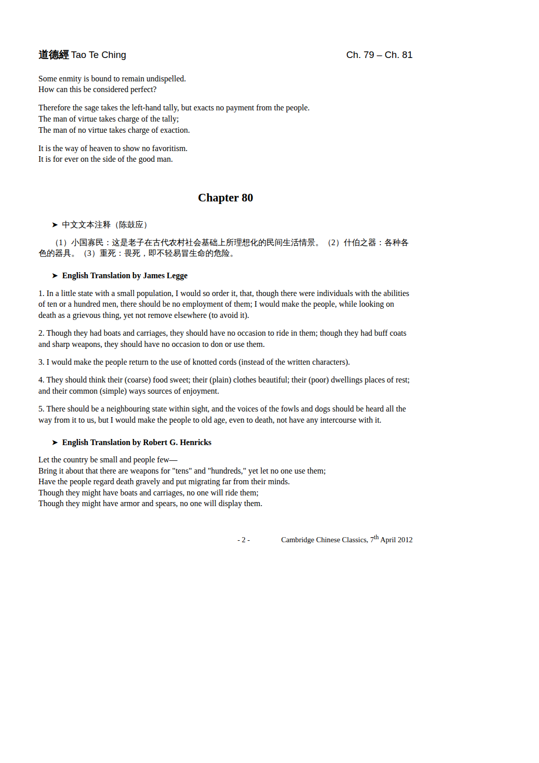道德經 Tao Te Ching
Ch. 79 – Ch. 81
Some enmity is bound to remain undispelled.
How can this be considered perfect?
Therefore the sage takes the left-hand tally, but exacts no payment from the people.
The man of virtue takes charge of the tally;
The man of no virtue takes charge of exaction.
It is the way of heaven to show no favoritism.
It is for ever on the side of the good man.
Chapter 80
中文文本注释（陈鼓应）
（1）小国寡民：这是老子在古代农村社会基础上所理想化的民间生活情景。（2）什伯之器：各种各色的器具。（3）重死：畏死，即不轻易冒生命的危险。
English Translation by James Legge
1. In a little state with a small population, I would so order it, that, though there were individuals with the abilities of ten or a hundred men, there should be no employment of them; I would make the people, while looking on death as a grievous thing, yet not remove elsewhere (to avoid it).
2. Though they had boats and carriages, they should have no occasion to ride in them; though they had buff coats and sharp weapons, they should have no occasion to don or use them.
3. I would make the people return to the use of knotted cords (instead of the written characters).
4. They should think their (coarse) food sweet; their (plain) clothes beautiful; their (poor) dwellings places of rest; and their common (simple) ways sources of enjoyment.
5. There should be a neighbouring state within sight, and the voices of the fowls and dogs should be heard all the way from it to us, but I would make the people to old age, even to death, not have any intercourse with it.
English Translation by Robert G. Henricks
Let the country be small and people few—
Bring it about that there are weapons for "tens" and "hundreds," yet let no one use them;
Have the people regard death gravely and put migrating far from their minds.
Though they might have boats and carriages, no one will ride them;
Though they might have armor and spears, no one will display them.
- 2 - Cambridge Chinese Classics, 7th April 2012